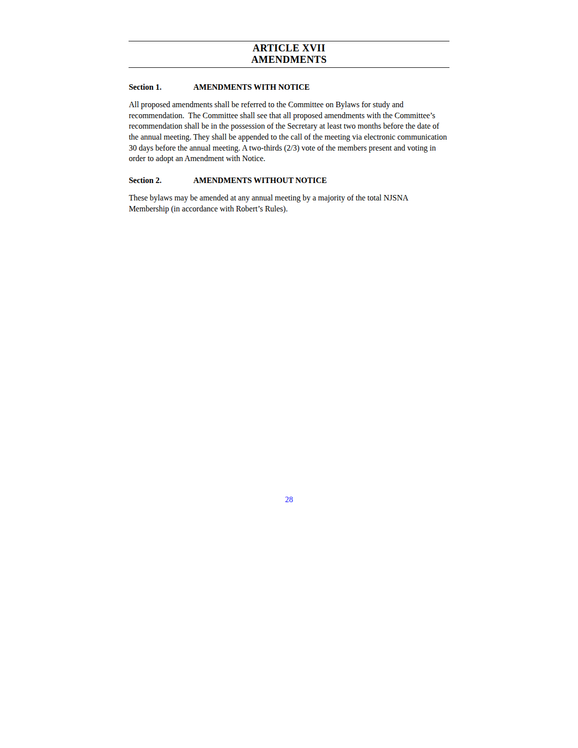ARTICLE XVII AMENDMENTS
Section 1. AMENDMENTS WITH NOTICE
All proposed amendments shall be referred to the Committee on Bylaws for study and recommendation. The Committee shall see that all proposed amendments with the Committee’s recommendation shall be in the possession of the Secretary at least two months before the date of the annual meeting. They shall be appended to the call of the meeting via electronic communication 30 days before the annual meeting. A two-thirds (2/3) vote of the members present and voting in order to adopt an Amendment with Notice.
Section 2. AMENDMENTS WITHOUT NOTICE
These bylaws may be amended at any annual meeting by a majority of the total NJSNA Membership (in accordance with Robert’s Rules).
28